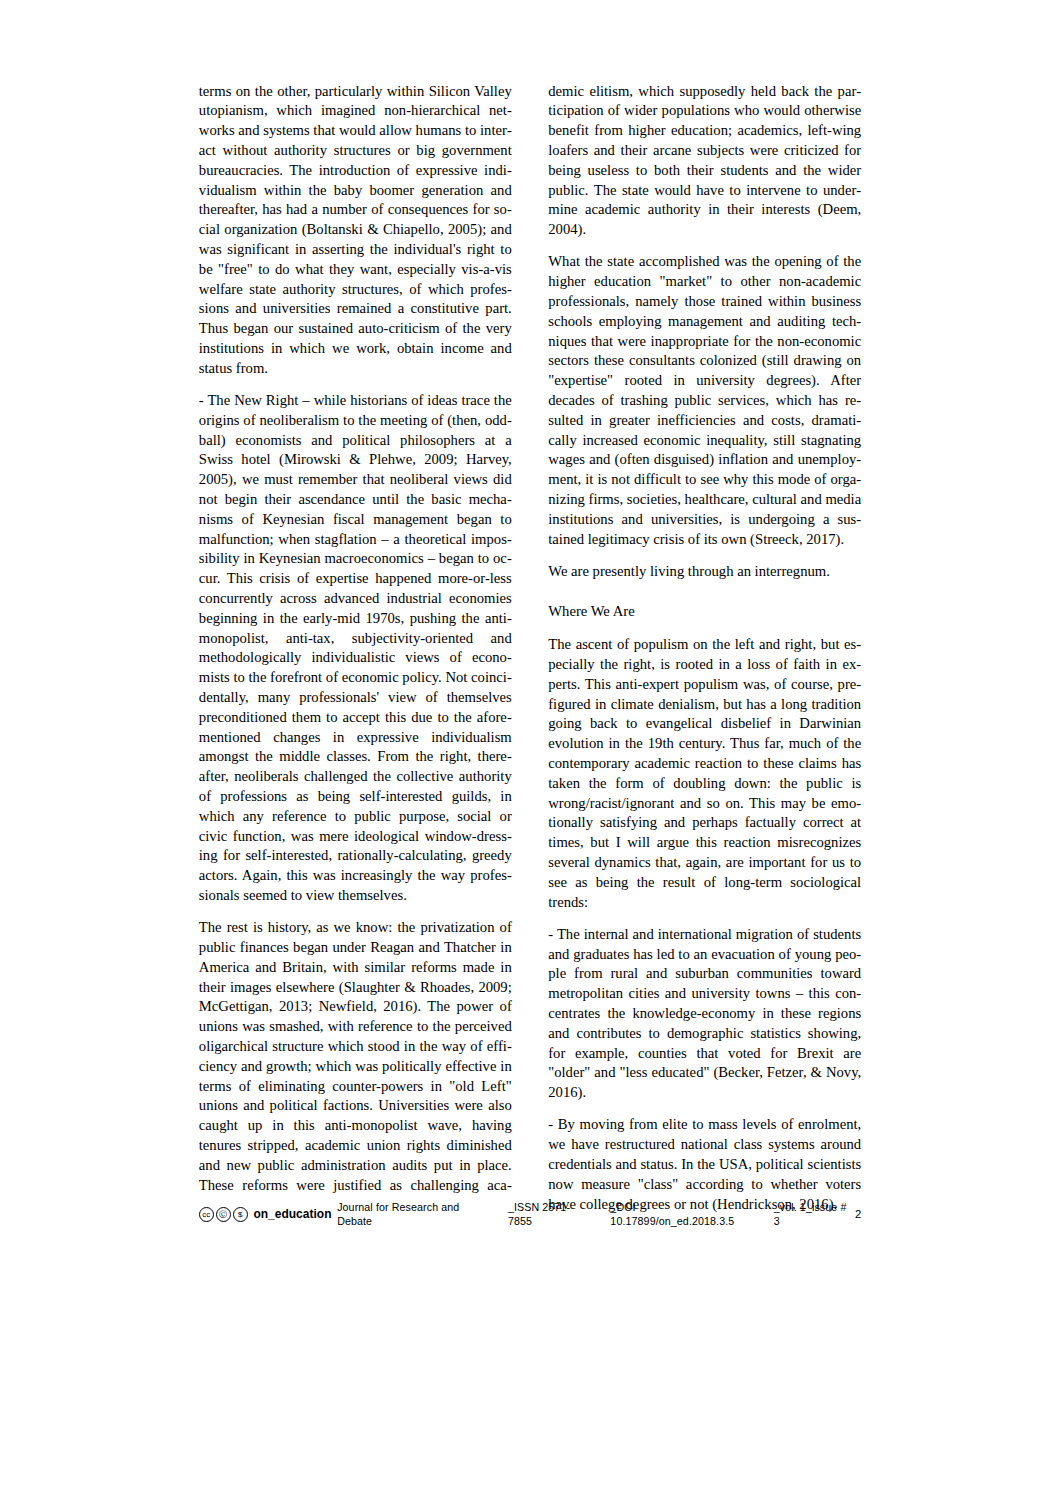terms on the other, particularly within Silicon Valley utopianism, which imagined non-hierarchical networks and systems that would allow humans to interact without authority structures or big government bureaucracies. The introduction of expressive individualism within the baby boomer generation and thereafter, has had a number of consequences for social organization (Boltanski & Chiapello, 2005); and was significant in asserting the individual's right to be "free" to do what they want, especially vis-a-vis welfare state authority structures, of which professions and universities remained a constitutive part. Thus began our sustained auto-criticism of the very institutions in which we work, obtain income and status from.
- The New Right – while historians of ideas trace the origins of neoliberalism to the meeting of (then, oddball) economists and political philosophers at a Swiss hotel (Mirowski & Plehwe, 2009; Harvey, 2005), we must remember that neoliberal views did not begin their ascendance until the basic mechanisms of Keynesian fiscal management began to malfunction; when stagflation – a theoretical impossibility in Keynesian macroeconomics – began to occur. This crisis of expertise happened more-or-less concurrently across advanced industrial economies beginning in the early-mid 1970s, pushing the anti-monopolist, anti-tax, subjectivity-oriented and methodologically individualistic views of economists to the forefront of economic policy. Not coincidentally, many professionals' view of themselves preconditioned them to accept this due to the aforementioned changes in expressive individualism amongst the middle classes. From the right, thereafter, neoliberals challenged the collective authority of professions as being self-interested guilds, in which any reference to public purpose, social or civic function, was mere ideological window-dressing for self-interested, rationally-calculating, greedy actors. Again, this was increasingly the way professionals seemed to view themselves.
The rest is history, as we know: the privatization of public finances began under Reagan and Thatcher in America and Britain, with similar reforms made in their images elsewhere (Slaughter & Rhoades, 2009; McGettigan, 2013; Newfield, 2016). The power of unions was smashed, with reference to the perceived oligarchical structure which stood in the way of efficiency and growth; which was politically effective in terms of eliminating counter-powers in "old Left" unions and political factions. Universities were also caught up in this anti-monopolist wave, having tenures stripped, academic union rights diminished and new public administration audits put in place. These reforms were justified as challenging academic elitism, which supposedly held back the participation of wider populations who would otherwise benefit from higher education; academics, left-wing loafers and their arcane subjects were criticized for being useless to both their students and the wider public. The state would have to intervene to undermine academic authority in their interests (Deem, 2004).
What the state accomplished was the opening of the higher education "market" to other non-academic professionals, namely those trained within business schools employing management and auditing techniques that were inappropriate for the non-economic sectors these consultants colonized (still drawing on "expertise" rooted in university degrees). After decades of trashing public services, which has resulted in greater inefficiencies and costs, dramatically increased economic inequality, still stagnating wages and (often disguised) inflation and unemployment, it is not difficult to see why this mode of organizing firms, societies, healthcare, cultural and media institutions and universities, is undergoing a sustained legitimacy crisis of its own (Streeck, 2017).
We are presently living through an interregnum.
Where We Are
The ascent of populism on the left and right, but especially the right, is rooted in a loss of faith in experts. This anti-expert populism was, of course, prefigured in climate denialism, but has a long tradition going back to evangelical disbelief in Darwinian evolution in the 19th century. Thus far, much of the contemporary academic reaction to these claims has taken the form of doubling down: the public is wrong/racist/ignorant and so on. This may be emotionally satisfying and perhaps factually correct at times, but I will argue this reaction misrecognizes several dynamics that, again, are important for us to see as being the result of long-term sociological trends:
- The internal and international migration of students and graduates has led to an evacuation of young people from rural and suburban communities toward metropolitan cities and university towns – this concentrates the knowledge-economy in these regions and contributes to demographic statistics showing, for example, counties that voted for Brexit are "older" and "less educated" (Becker, Fetzer, & Novy, 2016).
- By moving from elite to mass levels of enrolment, we have restructured national class systems around credentials and status. In the USA, political scientists now measure "class" according to whether voters have college degrees or not (Hendrickson, 2016).
ccⒸ$ on_education Journal for Research and Debate _ISSN 2571-7855 _DOI 10.17899/on_ed.2018.3.5 _vol. 1_issue # 3 2